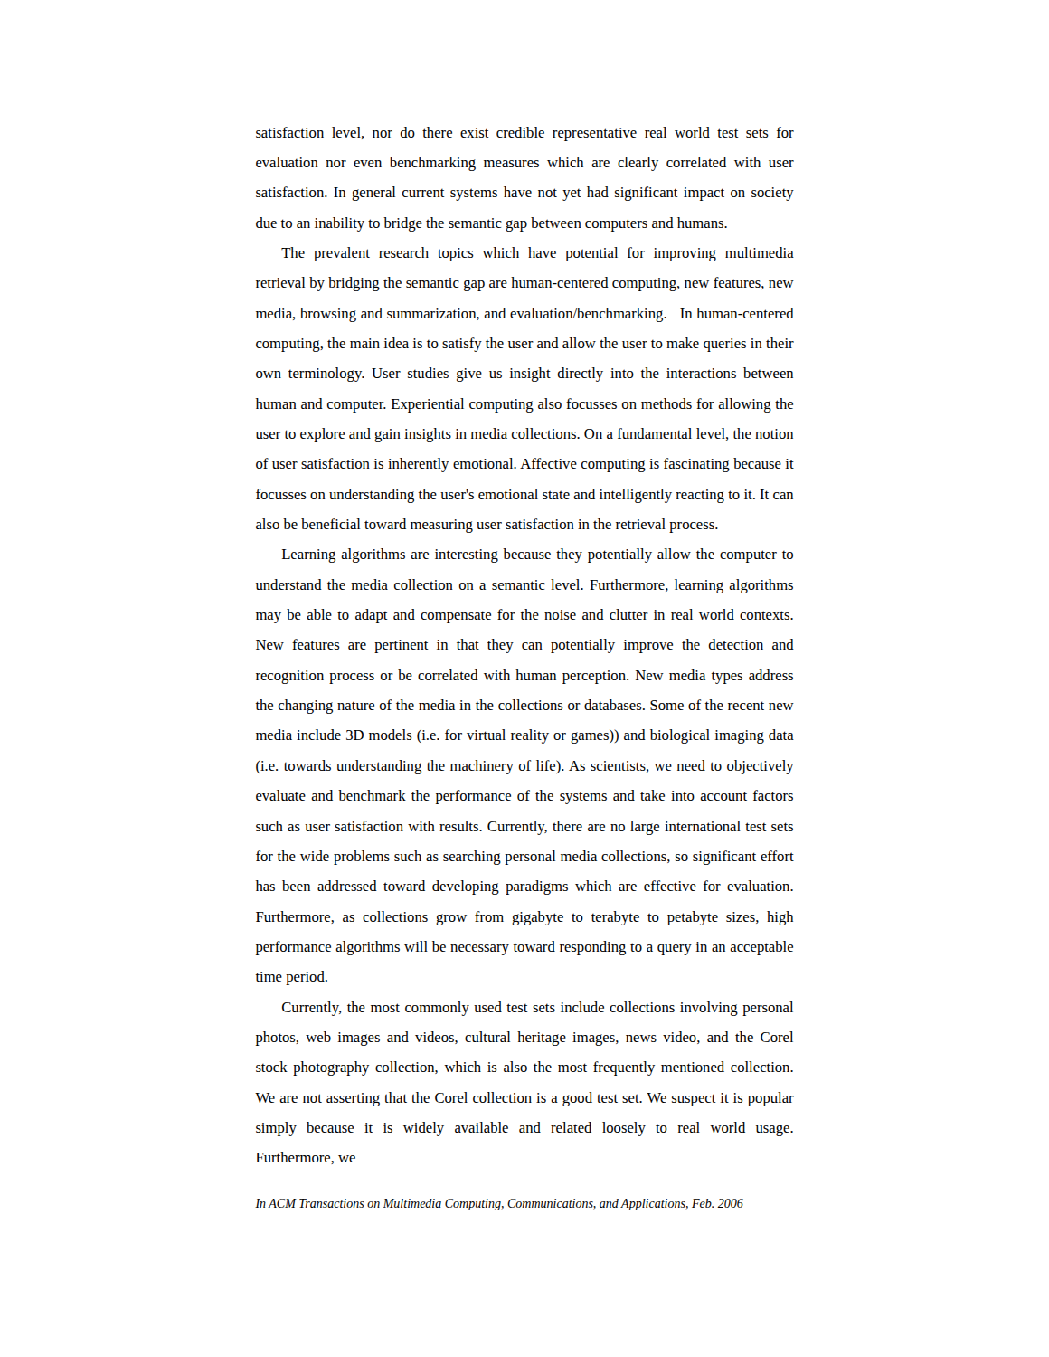satisfaction level, nor do there exist credible representative real world test sets for evaluation nor even benchmarking measures which are clearly correlated with user satisfaction. In general current systems have not yet had significant impact on society due to an inability to bridge the semantic gap between computers and humans.
The prevalent research topics which have potential for improving multimedia retrieval by bridging the semantic gap are human-centered computing, new features, new media, browsing and summarization, and evaluation/benchmarking. In human-centered computing, the main idea is to satisfy the user and allow the user to make queries in their own terminology. User studies give us insight directly into the interactions between human and computer. Experiential computing also focusses on methods for allowing the user to explore and gain insights in media collections. On a fundamental level, the notion of user satisfaction is inherently emotional. Affective computing is fascinating because it focusses on understanding the user's emotional state and intelligently reacting to it. It can also be beneficial toward measuring user satisfaction in the retrieval process.
Learning algorithms are interesting because they potentially allow the computer to understand the media collection on a semantic level. Furthermore, learning algorithms may be able to adapt and compensate for the noise and clutter in real world contexts. New features are pertinent in that they can potentially improve the detection and recognition process or be correlated with human perception. New media types address the changing nature of the media in the collections or databases. Some of the recent new media include 3D models (i.e. for virtual reality or games)) and biological imaging data (i.e. towards understanding the machinery of life). As scientists, we need to objectively evaluate and benchmark the performance of the systems and take into account factors such as user satisfaction with results. Currently, there are no large international test sets for the wide problems such as searching personal media collections, so significant effort has been addressed toward developing paradigms which are effective for evaluation. Furthermore, as collections grow from gigabyte to terabyte to petabyte sizes, high performance algorithms will be necessary toward responding to a query in an acceptable time period.
Currently, the most commonly used test sets include collections involving personal photos, web images and videos, cultural heritage images, news video, and the Corel stock photography collection, which is also the most frequently mentioned collection. We are not asserting that the Corel collection is a good test set. We suspect it is popular simply because it is widely available and related loosely to real world usage. Furthermore, we
In ACM Transactions on Multimedia Computing, Communications, and Applications, Feb. 2006